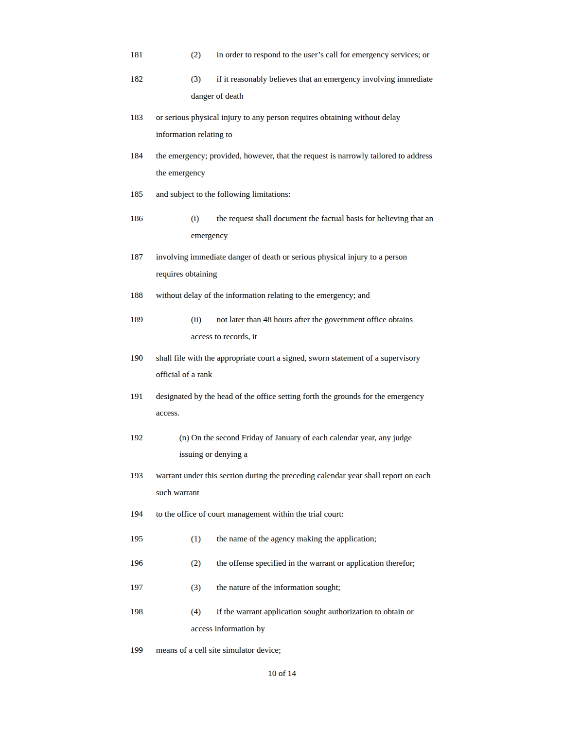181
(2) in order to respond to the user’s call for emergency services; or
182
(3) if it reasonably believes that an emergency involving immediate danger of death
183
or serious physical injury to any person requires obtaining without delay information relating to
184
the emergency; provided, however, that the request is narrowly tailored to address the emergency
185
and subject to the following limitations:
186
(i) the request shall document the factual basis for believing that an emergency
187
involving immediate danger of death or serious physical injury to a person requires obtaining
188
without delay of the information relating to the emergency; and
189
(ii) not later than 48 hours after the government office obtains access to records, it
190
shall file with the appropriate court a signed, sworn statement of a supervisory official of a rank
191
designated by the head of the office setting forth the grounds for the emergency access.
192
(n) On the second Friday of January of each calendar year, any judge issuing or denying a
193
warrant under this section during the preceding calendar year shall report on each such warrant
194
to the office of court management within the trial court:
195
(1) the name of the agency making the application;
196
(2) the offense specified in the warrant or application therefor;
197
(3) the nature of the information sought;
198
(4) if the warrant application sought authorization to obtain or access information by
199
means of a cell site simulator device;
10 of 14